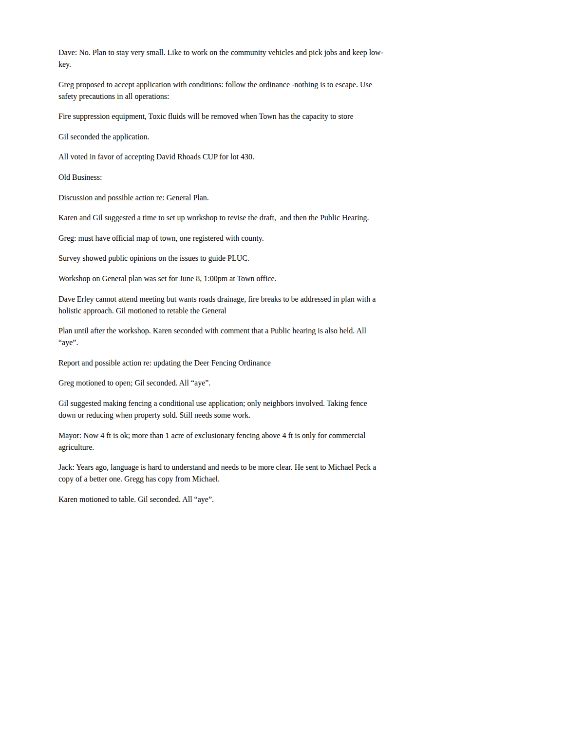Dave: No. Plan to stay very small. Like to work on the community vehicles and pick jobs and keep low-key.
Greg proposed to accept application with conditions: follow the ordinance -nothing is to escape. Use safety precautions in all operations:
Fire suppression equipment, Toxic fluids will be removed when Town has the capacity to store
Gil seconded the application.
All voted in favor of accepting David Rhoads CUP for lot 430.
Old Business:
Discussion and possible action re: General Plan.
Karen and Gil suggested a time to set up workshop to revise the draft, and then the Public Hearing.
Greg: must have official map of town, one registered with county.
Survey showed public opinions on the issues to guide PLUC.
Workshop on General plan was set for June 8, 1:00pm at Town office.
Dave Erley cannot attend meeting but wants roads drainage, fire breaks to be addressed in plan with a holistic approach. Gil motioned to retable the General
Plan until after the workshop. Karen seconded with comment that a Public hearing is also held. All “aye”.
Report and possible action re: updating the Deer Fencing Ordinance
Greg motioned to open; Gil seconded. All “aye”.
Gil suggested making fencing a conditional use application; only neighbors involved. Taking fence down or reducing when property sold. Still needs some work.
Mayor: Now 4 ft is ok; more than 1 acre of exclusionary fencing above 4 ft is only for commercial agriculture.
Jack: Years ago, language is hard to understand and needs to be more clear. He sent to Michael Peck a copy of a better one. Gregg has copy from Michael.
Karen motioned to table. Gil seconded. All “aye”.